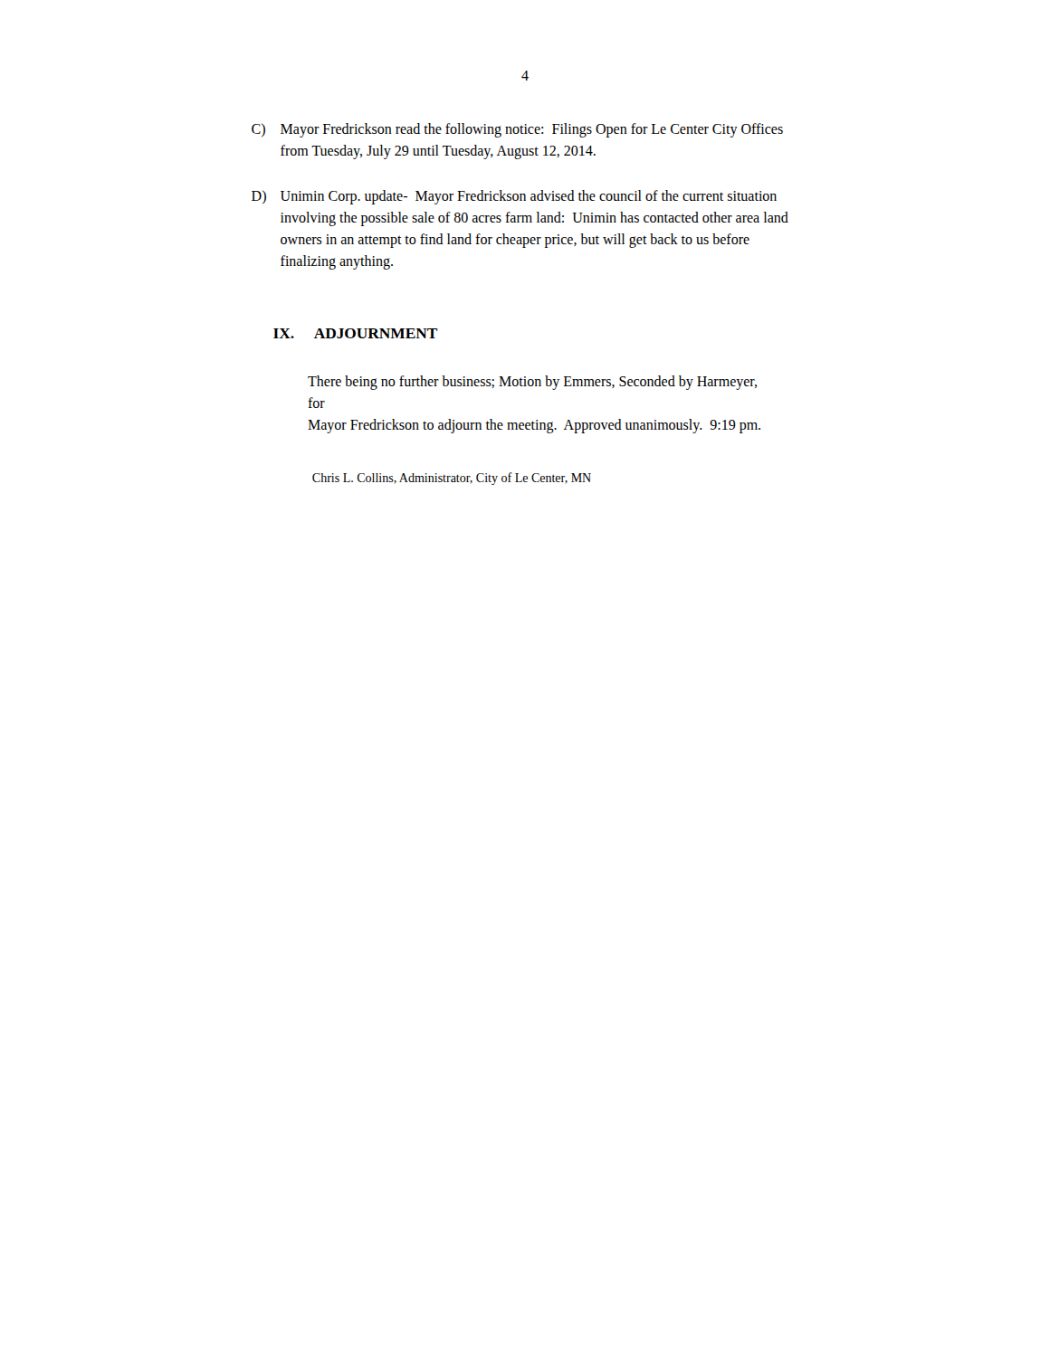4
C) Mayor Fredrickson read the following notice: Filings Open for Le Center City Offices from Tuesday, July 29 until Tuesday, August 12, 2014.
D) Unimin Corp. update- Mayor Fredrickson advised the council of the current situation involving the possible sale of 80 acres farm land: Unimin has contacted other area land owners in an attempt to find land for cheaper price, but will get back to us before finalizing anything.
IX. ADJOURNMENT
There being no further business; Motion by Emmers, Seconded by Harmeyer, for
Mayor Fredrickson to adjourn the meeting. Approved unanimously. 9:19 pm.
Chris L. Collins, Administrator, City of Le Center, MN